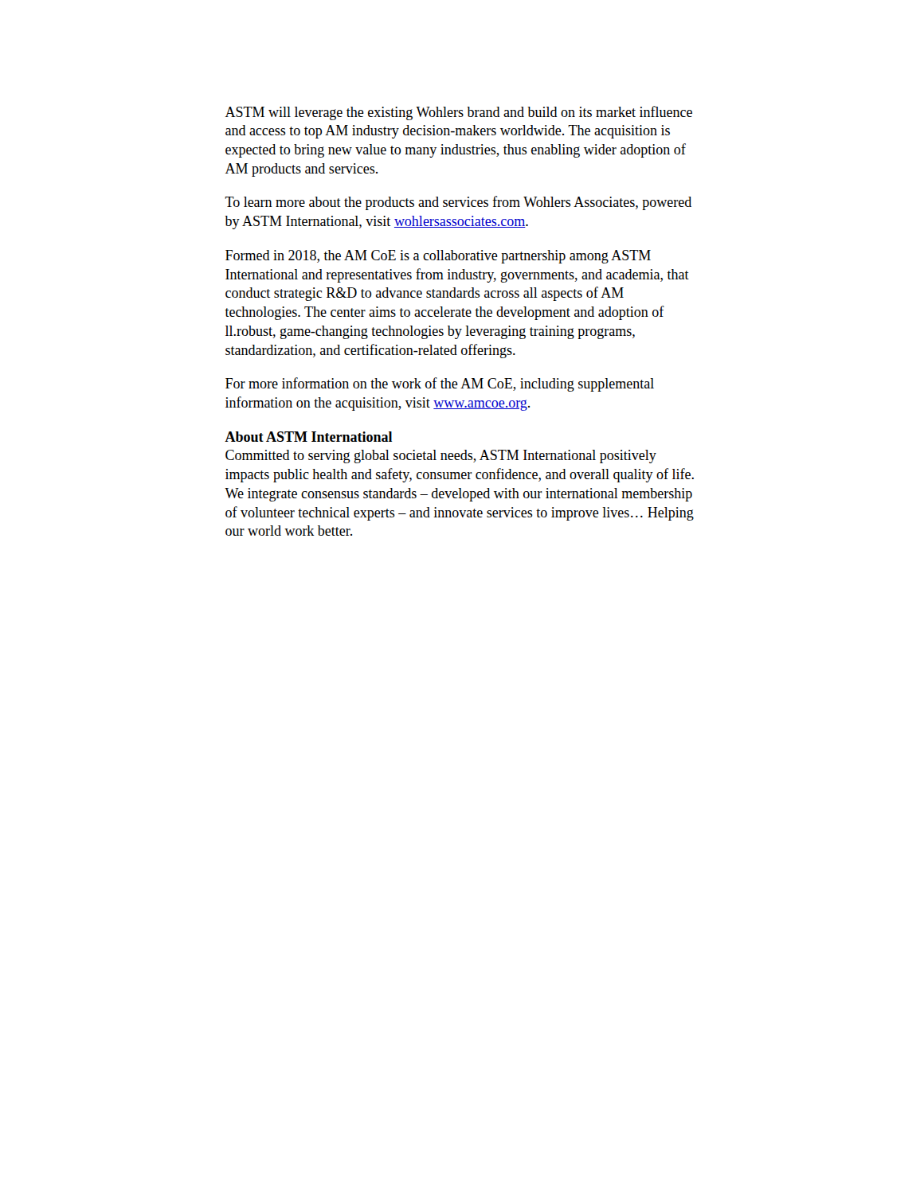ASTM will leverage the existing Wohlers brand and build on its market influence and access to top AM industry decision-makers worldwide. The acquisition is expected to bring new value to many industries, thus enabling wider adoption of AM products and services.
To learn more about the products and services from Wohlers Associates, powered by ASTM International, visit wohlersassociates.com.
Formed in 2018, the AM CoE is a collaborative partnership among ASTM International and representatives from industry, governments, and academia, that conduct strategic R&D to advance standards across all aspects of AM technologies. The center aims to accelerate the development and adoption of ll.robust, game-changing technologies by leveraging training programs, standardization, and certification-related offerings.
For more information on the work of the AM CoE, including supplemental information on the acquisition, visit www.amcoe.org.
About ASTM International
Committed to serving global societal needs, ASTM International positively impacts public health and safety, consumer confidence, and overall quality of life. We integrate consensus standards – developed with our international membership of volunteer technical experts – and innovate services to improve lives… Helping our world work better.